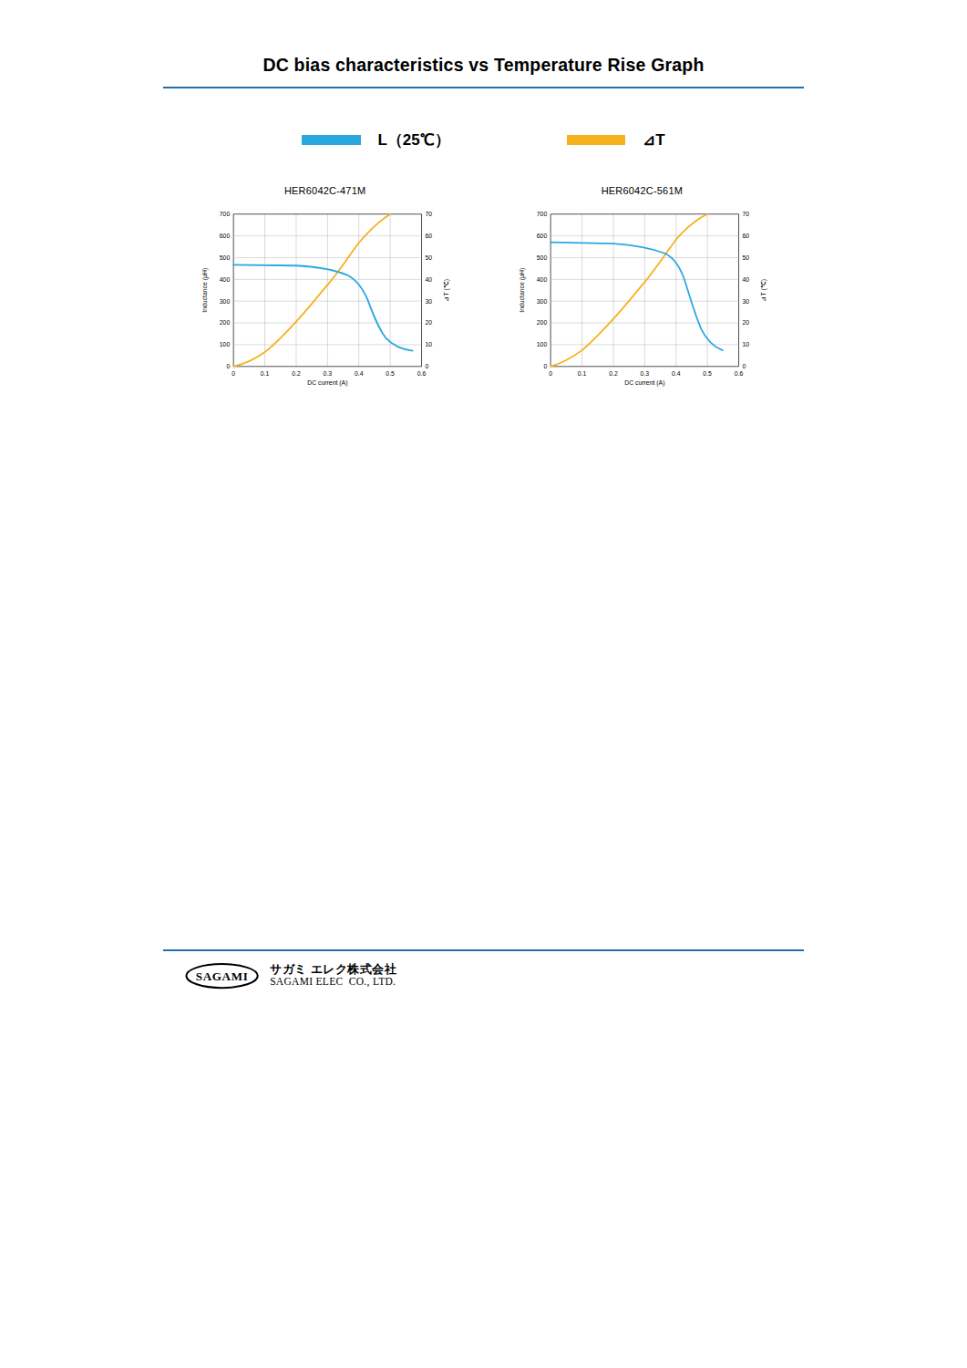DC bias characteristics vs Temperature Rise Graph
L（25℃）
⊿T
HER6042C-471M
700 600 500 400 300 200 100 0 70 60 50 40 30 20 10 0 0 0.1 0.2 0.3 0.4 0.5 0.6 DC current (A) Inductance (μH) ⊿T (℃)
HER6042C-561M
700 600 500 400 300 200 100 0 70 60 50 40 30 20 10 0 0 0.1 0.2 0.3 0.4 0.5 0.6 DC current (A) Inductance (μH) ⊿T (℃)
SAGAMI
サガミ エレク株式会社
SAGAMI ELEC CO., LTD.